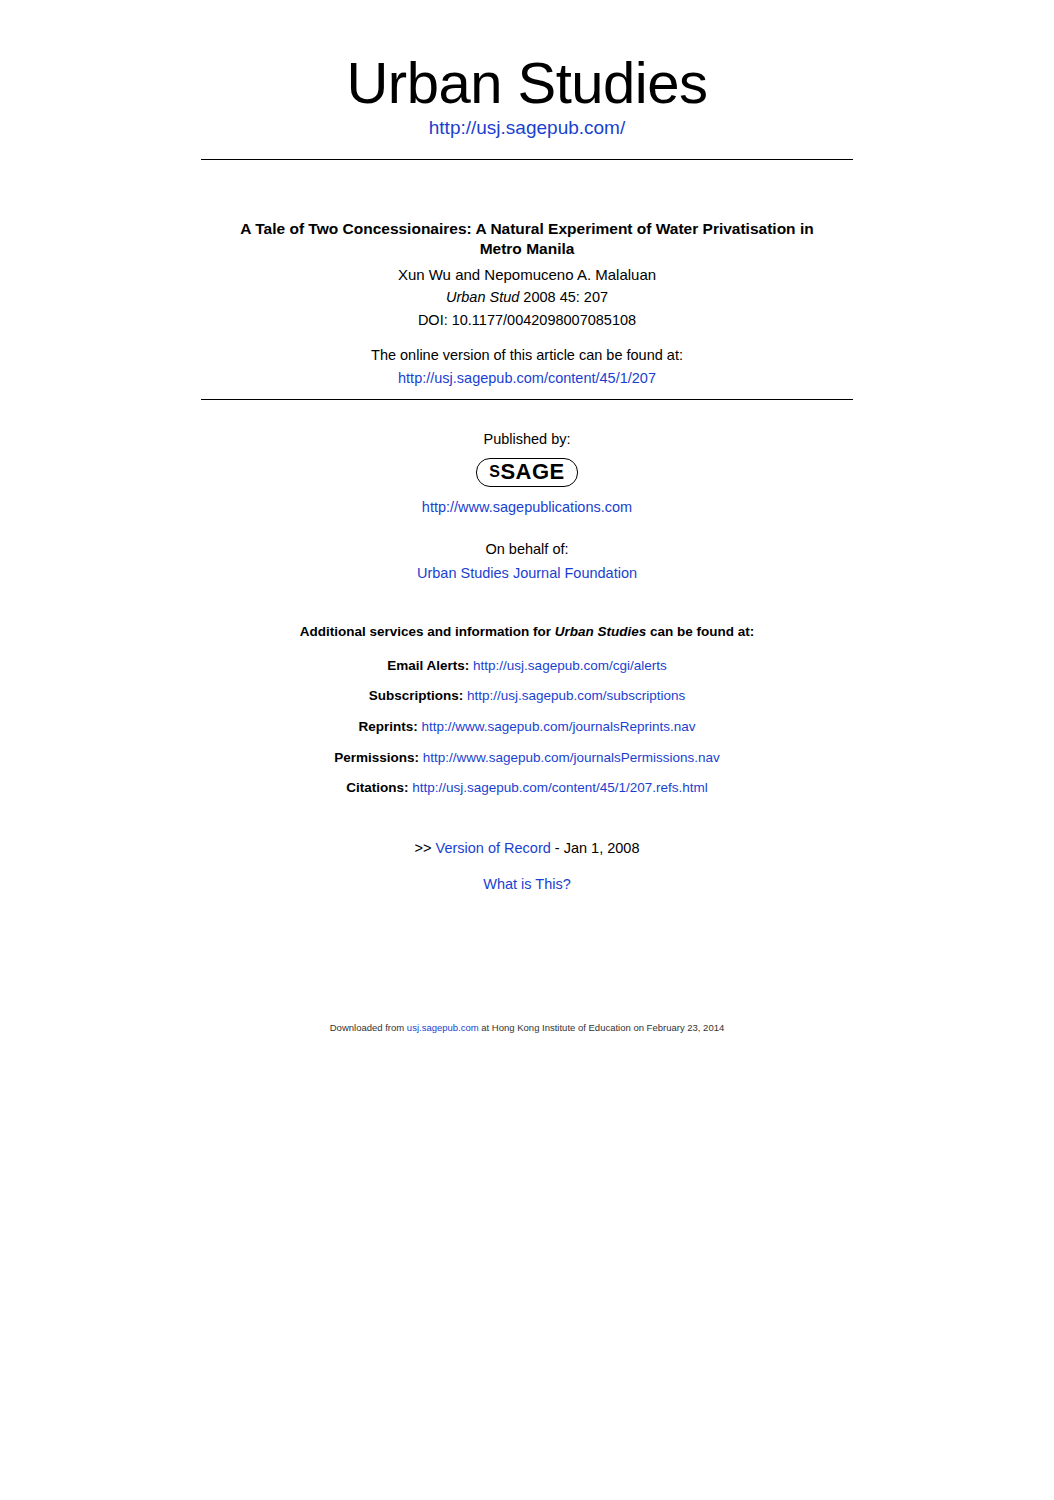Urban Studies
http://usj.sagepub.com/
A Tale of Two Concessionaires: A Natural Experiment of Water Privatisation in
Metro Manila
Xun Wu and Nepomuceno A. Malaluan
Urban Stud 2008 45: 207
DOI: 10.1177/0042098007085108
The online version of this article can be found at: http://usj.sagepub.com/content/45/1/207
Published by:
SSAGE
http://www.sagepublications.com
On behalf of: Urban Studies Journal Foundation
Additional services and information for Urban Studies can be found at:
Email Alerts: http://usj.sagepub.com/cgi/alerts
Subscriptions: http://usj.sagepub.com/subscriptions
Reprints: http://www.sagepub.com/journalsReprints.nav
Permissions: http://www.sagepub.com/journalsPermissions.nav
Citations: http://usj.sagepub.com/content/45/1/207.refs.html
>> Version of Record - Jan 1, 2008
What is This?
Downloaded from usj.sagepub.com at Hong Kong Institute of Education on February 23, 2014